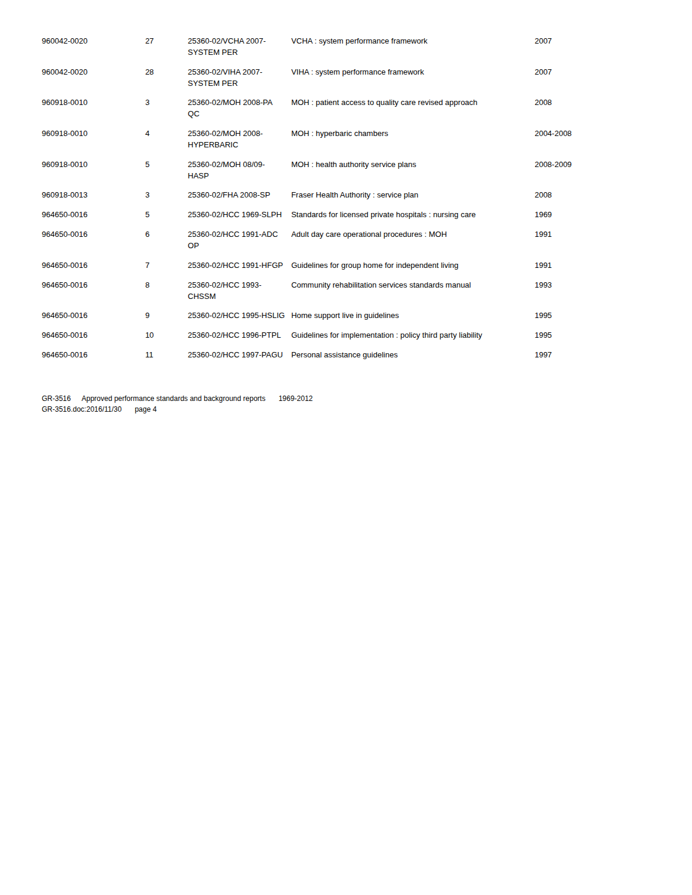| 960042-0020 | 27 | 25360-02/VCHA 2007-SYSTEM PER | VCHA : system performance framework | 2007 |
| 960042-0020 | 28 | 25360-02/VIHA 2007-SYSTEM PER | VIHA : system performance framework | 2007 |
| 960918-0010 | 3 | 25360-02/MOH 2008-PA QC | MOH : patient access to quality care revised approach | 2008 |
| 960918-0010 | 4 | 25360-02/MOH 2008-HYPERBARIC | MOH : hyperbaric chambers | 2004-2008 |
| 960918-0010 | 5 | 25360-02/MOH 08/09-HASP | MOH : health authority service plans | 2008-2009 |
| 960918-0013 | 3 | 25360-02/FHA 2008-SP | Fraser Health Authority : service plan | 2008 |
| 964650-0016 | 5 | 25360-02/HCC 1969-SLPH | Standards for licensed private hospitals : nursing care | 1969 |
| 964650-0016 | 6 | 25360-02/HCC 1991-ADC OP | Adult day care operational procedures : MOH | 1991 |
| 964650-0016 | 7 | 25360-02/HCC 1991-HFGP | Guidelines for group home for independent living | 1991 |
| 964650-0016 | 8 | 25360-02/HCC 1993-CHSSM | Community rehabilitation services standards manual | 1993 |
| 964650-0016 | 9 | 25360-02/HCC 1995-HSLIG | Home support live in guidelines | 1995 |
| 964650-0016 | 10 | 25360-02/HCC 1996-PTPL | Guidelines for implementation : policy third party liability | 1995 |
| 964650-0016 | 11 | 25360-02/HCC 1997-PAGU | Personal assistance guidelines | 1997 |
GR-3516 Approved performance standards and background reports1969-2012
GR-3516.doc:2016/11/30page 4